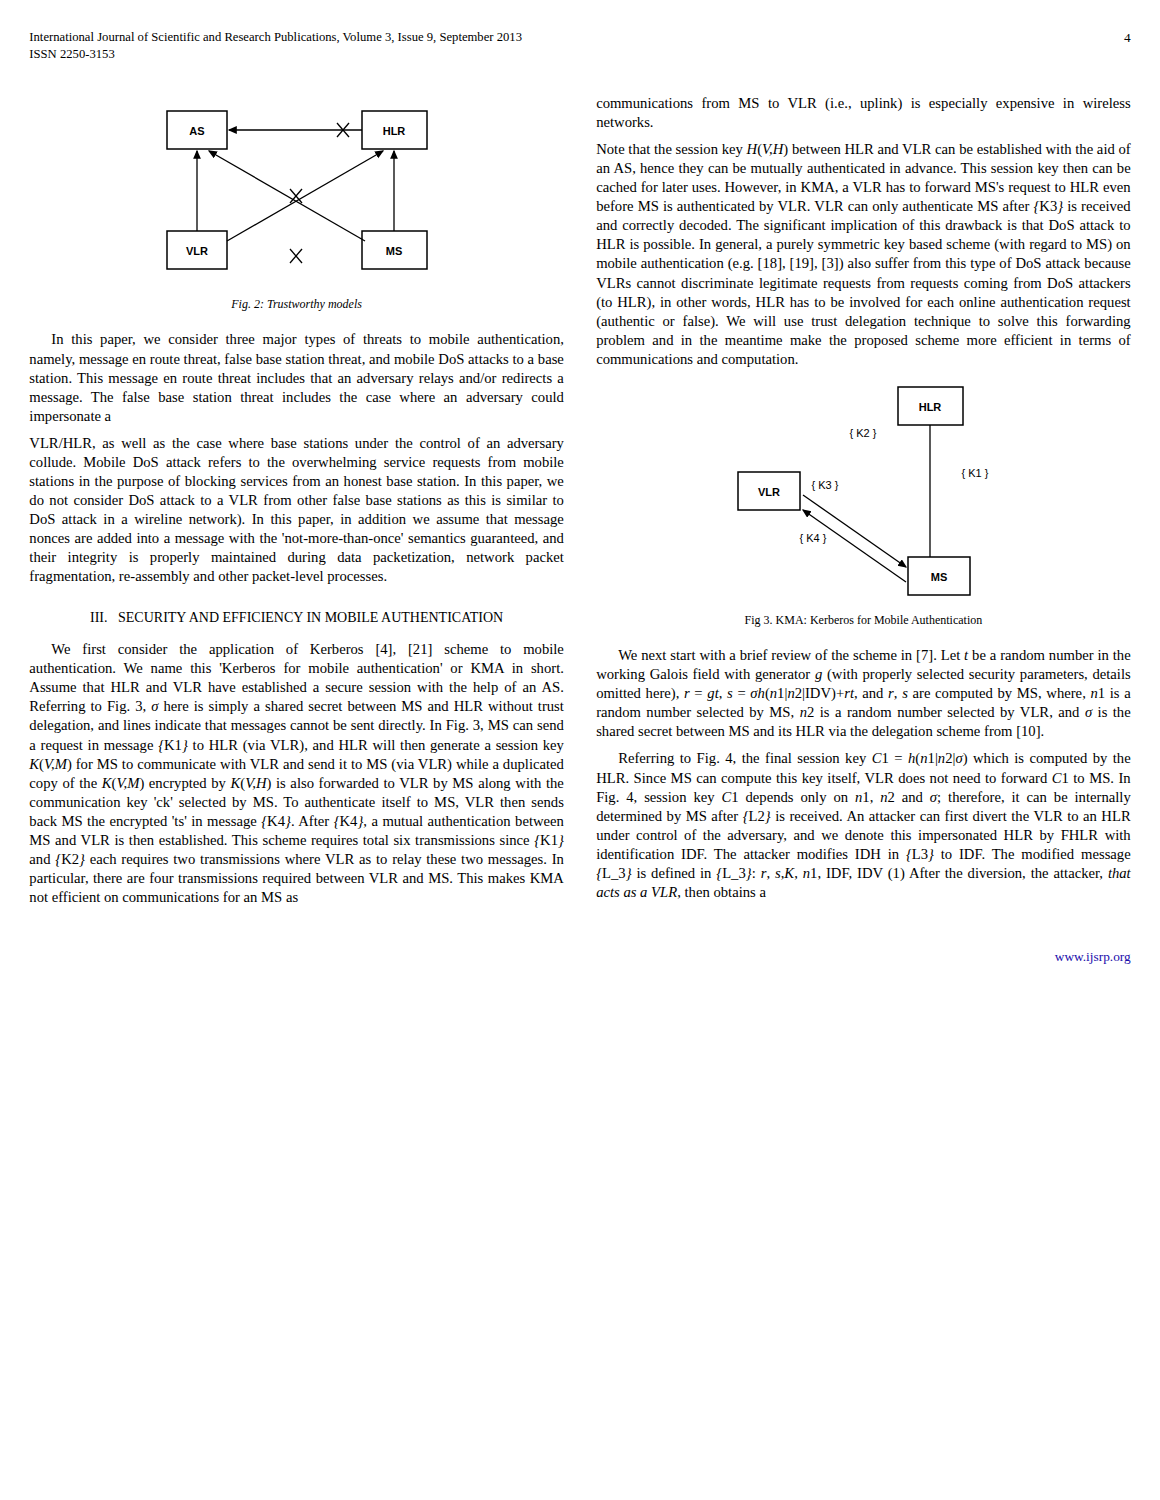International Journal of Scientific and Research Publications, Volume 3, Issue 9, September 2013
ISSN 2250-3153
4
AS HLR VLR MS
Fig. 2: Trustworthy models
In this paper, we consider three major types of threats to mobile authentication, namely, message en route threat, false base station threat, and mobile DoS attacks to a base station. This message en route threat includes that an adversary relays and/or redirects a message. The false base station threat includes the case where an adversary could impersonate a
VLR/HLR, as well as the case where base stations under the control of an adversary collude. Mobile DoS attack refers to the overwhelming service requests from mobile stations in the purpose of blocking services from an honest base station. In this paper, we do not consider DoS attack to a VLR from other false base stations as this is similar to DoS attack in a wireline network). In this paper, in addition we assume that message nonces are added into a message with the 'not-more-than-once' semantics guaranteed, and their integrity is properly maintained during data packetization, network packet fragmentation, re-assembly and other packet-level processes.
III. Security and Efficiency in Mobile Authentication
We first consider the application of Kerberos [4], [21] scheme to mobile authentication. We name this 'Kerberos for mobile authentication' or KMA in short. Assume that HLR and VLR have established a secure session with the help of an AS. Referring to Fig. 3, σ here is simply a shared secret between MS and HLR without trust delegation, and lines indicate that messages cannot be sent directly. In Fig. 3, MS can send a request in message {K1} to HLR (via VLR), and HLR will then generate a session key K(V,M) for MS to communicate with VLR and send it to MS (via VLR) while a duplicated copy of the K(V,M) encrypted by K(V,H) is also forwarded to VLR by MS along with the communication key 'ck' selected by MS. To authenticate itself to MS, VLR then sends back MS the encrypted 'ts' in message {K4}. After {K4}, a mutual authentication between MS and VLR is then established. This scheme requires total six transmissions since {K1} and {K2} each requires two transmissions where VLR as to relay these two messages. In particular, there are four transmissions required between VLR and MS. This makes KMA not efficient on communications for an MS as
communications from MS to VLR (i.e., uplink) is especially expensive in wireless networks.
Note that the session key H(V,H) between HLR and VLR can be established with the aid of an AS, hence they can be mutually authenticated in advance. This session key then can be cached for later uses. However, in KMA, a VLR has to forward MS's request to HLR even before MS is authenticated by VLR. VLR can only authenticate MS after {K3} is received and correctly decoded. The significant implication of this drawback is that DoS attack to HLR is possible. In general, a purely symmetric key based scheme (with regard to MS) on mobile authentication (e.g. [18], [19], [3]) also suffer from this type of DoS attack because VLRs cannot discriminate legitimate requests from requests coming from DoS attackers (to HLR), in other words, HLR has to be involved for each online authentication request (authentic or false). We will use trust delegation technique to solve this forwarding problem and in the meantime make the proposed scheme more efficient in terms of communications and computation.
HLR VLR MS { K2 } { K1 } { K3 } { K4 }
Fig 3. KMA: Kerberos for Mobile Authentication
We next start with a brief review of the scheme in [7]. Let t be a random number in the working Galois field with generator g (with properly selected security parameters, details omitted here), r = gt, s = σh(n1|n2|IDV)+rt, and r, s are computed by MS, where, n1 is a random number selected by MS, n2 is a random number selected by VLR, and σ is the shared secret between MS and its HLR via the delegation scheme from [10].
Referring to Fig. 4, the final session key C1 = h(n1|n2|σ) which is computed by the HLR. Since MS can compute this key itself, VLR does not need to forward C1 to MS. In Fig. 4, session key C1 depends only on n1, n2 and σ; therefore, it can be internally determined by MS after {L2} is received. An attacker can first divert the VLR to an HLR under control of the adversary, and we denote this impersonated HLR by FHLR with identification IDF. The attacker modifies IDH in {L3} to IDF. The modified message {L_3} is defined in {L_3}: r, s,K, n1, IDF, IDV (1) After the diversion, the attacker, that acts as a VLR, then obtains a
www.ijsrp.org